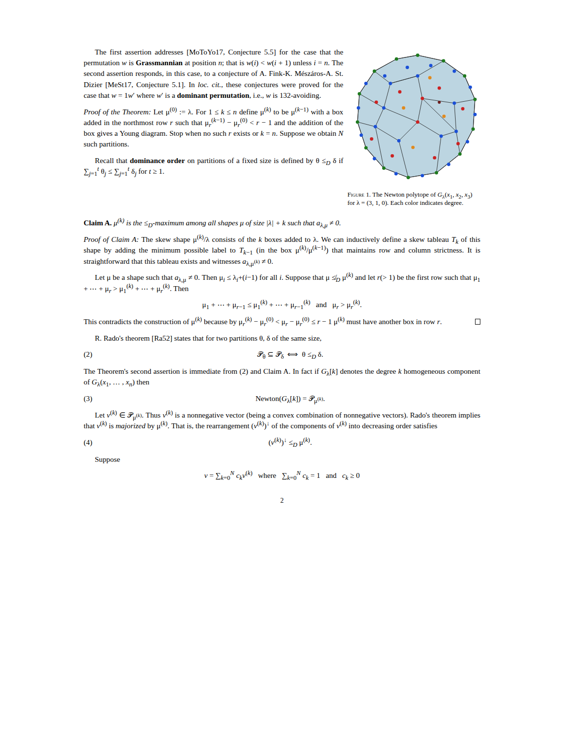Figure 1. The Newton polytope of Gλ(x1, x2, x3) for λ = (3, 1, 0). Each color indicates degree.
The first assertion addresses [MoToYo17, Conjecture 5.5] for the case that the permutation w is Grassmannian at position n; that is w(i) < w(i + 1) unless i = n. The second assertion responds, in this case, to a conjecture of A. Fink-K. Mészáros-A. St. Dizier [MeSt17, Conjecture 5.1]. In loc. cit., these conjectures were proved for the case that w = 1w′ where w′ is a dominant permutation, i.e., w is 132-avoiding.
Proof of the Theorem: Let μ(0) := λ. For 1 ≤ k ≤ n define μ(k) to be μ(k−1) with a box added in the northmost row r such that μr(k−1) − μr(0) < r − 1 and the addition of the box gives a Young diagram. Stop when no such r exists or k = n. Suppose we obtain N such partitions.
Recall that dominance order on partitions of a fixed size is defined by θ ≤D δ if ∑j=1t θj ≤ ∑j=1t δj for t ≥ 1.
Claim A. μ(k) is the ≤D-maximum among all shapes μ of size |λ| + k such that aλ,μ ≠ 0.
Proof of Claim A: The skew shape μ(k)/λ consists of the k boxes added to λ. We can inductively define a skew tableau Tk of this shape by adding the minimum possible label to Tk−1 (in the box μ(k)/μ(k−1)) that maintains row and column strictness. It is straightforward that this tableau exists and witnesses aλ,μ(k) ≠ 0.
Let μ be a shape such that aλ,μ ≠ 0. Then μi ≤ λi+(i−1) for all i. Suppose that μ ≰D μ(k) and let r(> 1) be the first row such that μ1 + ⋯ + μr > μ1(k) + ⋯ + μr(k). Then
μ1 + ⋯ + μr−1 ≤ μ1(k) + ⋯ + μr−1(k) and μr > μr(k).
This contradicts the construction of μ(k) because by μr(k) − μr(0) < μr − μr(0) ≤ r − 1 μ(k) must have another box in row r.
R. Rado's theorem [Ra52] states that for two partitions θ, δ of the same size,
(2)
𝒫θ ⊆ 𝒫δ ⟺ θ ≤D δ.
The Theorem's second assertion is immediate from (2) and Claim A. In fact if Gλ[k] denotes the degree k homogeneous component of Gλ(x1, … , xn) then
(3)
Newton(Gλ[k]) = 𝒫μ(k).
Let v(k) ∈ 𝒫μ(k). Thus v(k) is a nonnegative vector (being a convex combination of nonnegative vectors). Rado's theorem implies that v(k) is majorized by μ(k). That is, the rearrangement (v(k))↓ of the components of v(k) into decreasing order satisfies
(4)
(v(k))↓ ≤D μ(k).
Suppose
v = ∑k=0N ckv(k) where ∑k=0N ck = 1 and ck ≥ 0
2